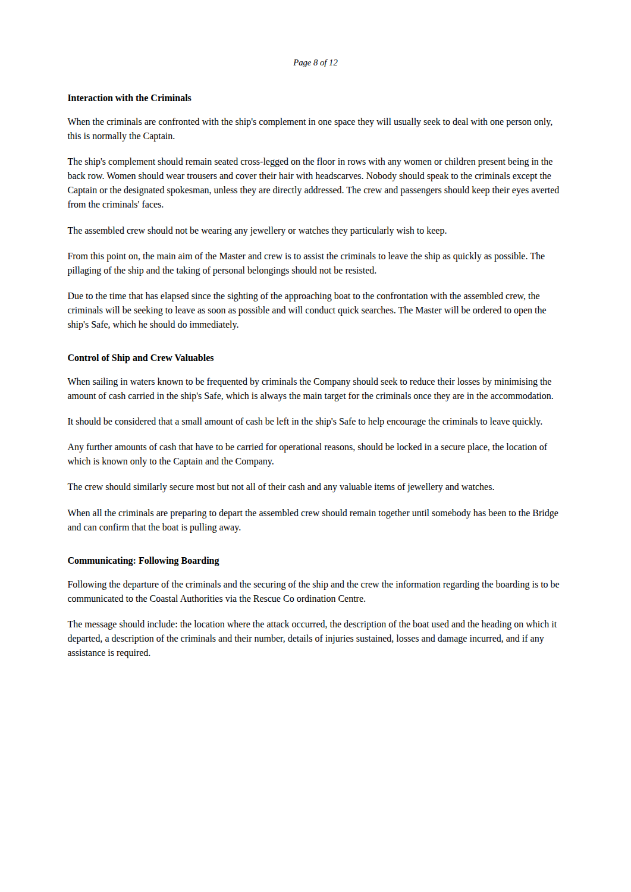Page 8 of 12
Interaction with the Criminals
When the criminals are confronted with the ship's complement in one space they will usually seek to deal with one person only, this is normally the Captain.
The ship's complement should remain seated cross-legged on the floor in rows with any women or children present being in the back row. Women should wear trousers and cover their hair with headscarves. Nobody should speak to the criminals except the Captain or the designated spokesman, unless they are directly addressed. The crew and passengers should keep their eyes averted from the criminals' faces.
The assembled crew should not be wearing any jewellery or watches they particularly wish to keep.
From this point on, the main aim of the Master and crew is to assist the criminals to leave the ship as quickly as possible. The pillaging of the ship and the taking of personal belongings should not be resisted.
Due to the time that has elapsed since the sighting of the approaching boat to the confrontation with the assembled crew, the criminals will be seeking to leave as soon as possible and will conduct quick searches. The Master will be ordered to open the ship's Safe, which he should do immediately.
Control of Ship and Crew Valuables
When sailing in waters known to be frequented by criminals the Company should seek to reduce their losses by minimising the amount of cash carried in the ship's Safe, which is always the main target for the criminals once they are in the accommodation.
It should be considered that a small amount of cash be left in the ship's Safe to help encourage the criminals to leave quickly.
Any further amounts of cash that have to be carried for operational reasons, should be locked in a secure place, the location of which is known only to the Captain and the Company.
The crew should similarly secure most but not all of their cash and any valuable items of jewellery and watches.
When all the criminals are preparing to depart the assembled crew should remain together until somebody has been to the Bridge and can confirm that the boat is pulling away.
Communicating: Following Boarding
Following the departure of the criminals and the securing of the ship and the crew the information regarding the boarding is to be communicated to the Coastal Authorities via the Rescue Co ordination Centre.
The message should include: the location where the attack occurred, the description of the boat used and the heading on which it departed, a description of the criminals and their number, details of injuries sustained, losses and damage incurred, and if any assistance is required.